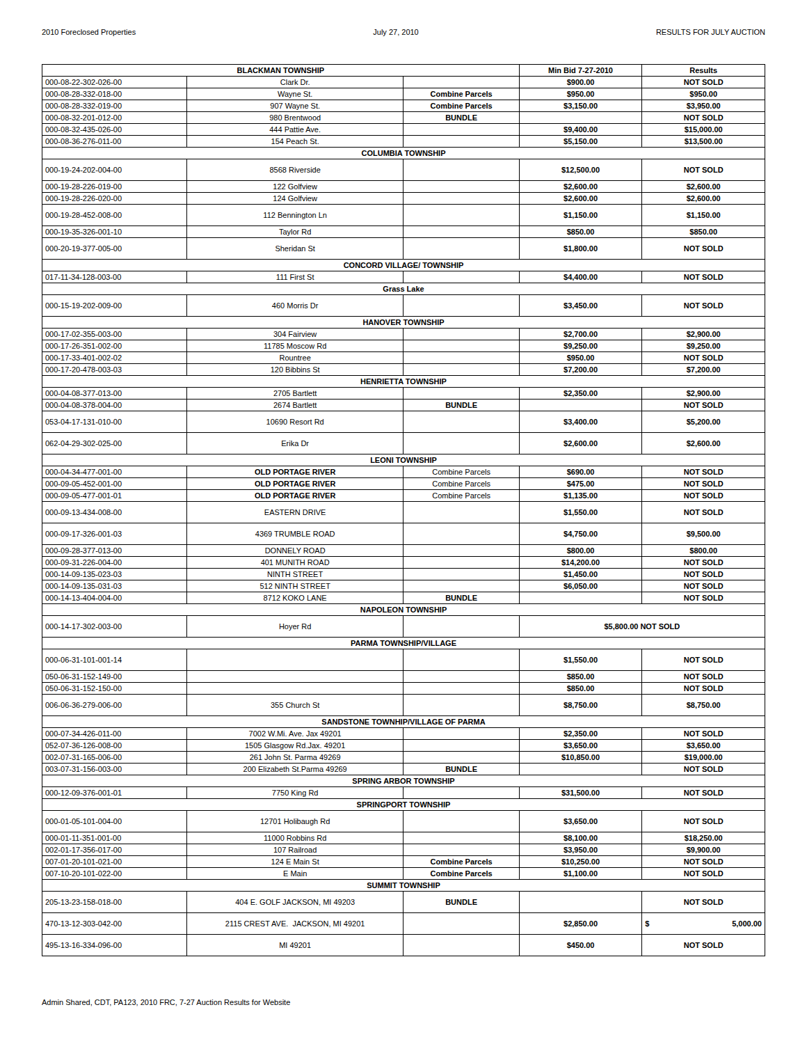2010 Foreclosed Properties
July 27, 2010
RESULTS FOR JULY AUCTION
| BLACKMAN TOWNSHIP | Min Bid 7-27-2010 | Results |
| 000-08-22-302-026-00 | Clark Dr. | | $900.00 | NOT SOLD |
| 000-08-28-332-018-00 | Wayne St. | Combine Parcels | $950.00 | $950.00 |
| 000-08-28-332-019-00 | 907 Wayne St. | Combine Parcels | $3,150.00 | $3,950.00 |
| 000-08-32-201-012-00 | 980 Brentwood | BUNDLE | | NOT SOLD |
| 000-08-32-435-026-00 | 444 Pattie Ave. | | $9,400.00 | $15,000.00 |
| 000-08-36-276-011-00 | 154 Peach St. | | $5,150.00 | $13,500.00 |
| COLUMBIA TOWNSHIP |
| 000-19-24-202-004-00 | 8568 Riverside | | $12,500.00 | NOT SOLD |
| 000-19-28-226-019-00 | 122 Golfview | | $2,600.00 | $2,600.00 |
| 000-19-28-226-020-00 | 124 Golfview | | $2,600.00 | $2,600.00 |
| 000-19-28-452-008-00 | 112 Bennington Ln | | $1,150.00 | $1,150.00 |
| 000-19-35-326-001-10 | Taylor Rd | | $850.00 | $850.00 |
| 000-20-19-377-005-00 | Sheridan St | | $1,800.00 | NOT SOLD |
| CONCORD VILLAGE/ TOWNSHIP |
| 017-11-34-128-003-00 | 111 First St | | $4,400.00 | NOT SOLD |
| Grass Lake |
| 000-15-19-202-009-00 | 460 Morris Dr | | $3,450.00 | NOT SOLD |
| HANOVER TOWNSHIP |
| 000-17-02-355-003-00 | 304 Fairview | | $2,700.00 | $2,900.00 |
| 000-17-26-351-002-00 | 11785 Moscow Rd | | $9,250.00 | $9,250.00 |
| 000-17-33-401-002-02 | Rountree | | $950.00 | NOT SOLD |
| 000-17-20-478-003-03 | 120 Bibbins St | | $7,200.00 | $7,200.00 |
| HENRIETTA TOWNSHIP |
| 000-04-08-377-013-00 | 2705 Bartlett | | $2,350.00 | $2,900.00 |
| 000-04-08-378-004-00 | 2674 Bartlett | BUNDLE | | NOT SOLD |
| 053-04-17-131-010-00 | 10690 Resort Rd | | $3,400.00 | $5,200.00 |
| 062-04-29-302-025-00 | Erika Dr | | $2,600.00 | $2,600.00 |
| LEONI TOWNSHIP |
| 000-04-34-477-001-00 | OLD PORTAGE RIVER | Combine Parcels | $690.00 | NOT SOLD |
| 000-09-05-452-001-00 | OLD PORTAGE RIVER | Combine Parcels | $475.00 | NOT SOLD |
| 000-09-05-477-001-01 | OLD PORTAGE RIVER | Combine Parcels | $1,135.00 | NOT SOLD |
| 000-09-13-434-008-00 | EASTERN DRIVE | | $1,550.00 | NOT SOLD |
| 000-09-17-326-001-03 | 4369 TRUMBLE ROAD | | $4,750.00 | $9,500.00 |
| 000-09-28-377-013-00 | DONNELY ROAD | | $800.00 | $800.00 |
| 000-09-31-226-004-00 | 401 MUNITH ROAD | | $14,200.00 | NOT SOLD |
| 000-14-09-135-023-03 | NINTH STREET | | $1,450.00 | NOT SOLD |
| 000-14-09-135-031-03 | 512 NINTH STREET | | $6,050.00 | NOT SOLD |
| 000-14-13-404-004-00 | 8712 KOKO LANE | BUNDLE | | NOT SOLD |
| NAPOLEON TOWNSHIP |
| 000-14-17-302-003-00 | Hoyer Rd | | $5,800.00 NOT SOLD |
| PARMA TOWNSHIP/VILLAGE |
| 000-06-31-101-001-14 | | | $1,550.00 | NOT SOLD |
| 050-06-31-152-149-00 | | | $850.00 | NOT SOLD |
| 050-06-31-152-150-00 | | | $850.00 | NOT SOLD |
| 006-06-36-279-006-00 | 355 Church St | | $8,750.00 | $8,750.00 |
| SANDSTONE TOWNHIP/VILLAGE OF PARMA |
| 000-07-34-426-011-00 | 7002 W.Mi. Ave. Jax 49201 | | $2,350.00 | NOT SOLD |
| 052-07-36-126-008-00 | 1505 Glasgow Rd.Jax. 49201 | | $3,650.00 | $3,650.00 |
| 002-07-31-165-006-00 | 261 John St. Parma 49269 | | $10,850.00 | $19,000.00 |
| 003-07-31-156-003-00 | 200 Elizabeth St.Parma 49269 | BUNDLE | | NOT SOLD |
| SPRING ARBOR TOWNSHIP |
| 000-12-09-376-001-01 | 7750 King Rd | | $31,500.00 | NOT SOLD |
| SPRINGPORT TOWNSHIP |
| 000-01-05-101-004-00 | 12701 Holibaugh Rd | | $3,650.00 | NOT SOLD |
| 000-01-11-351-001-00 | 11000 Robbins Rd | | $8,100.00 | $18,250.00 |
| 002-01-17-356-017-00 | 107 Railroad | | $3,950.00 | $9,900.00 |
| 007-01-20-101-021-00 | 124 E Main St | Combine Parcels | $10,250.00 | NOT SOLD |
| 007-10-20-101-022-00 | E Main | Combine Parcels | $1,100.00 | NOT SOLD |
| SUMMIT TOWNSHIP |
| 205-13-23-158-018-00 | 404 E. GOLF JACKSON, MI 49203 | BUNDLE | | NOT SOLD |
| 470-13-12-303-042-00 | 2115 CREST AVE. JACKSON, MI 49201 | | $2,850.00 | $ 5,000.00 |
| 495-13-16-334-096-00 | MI 49201 | | $450.00 | NOT SOLD |
Admin Shared, CDT, PA123, 2010 FRC, 7-27 Auction Results for Website